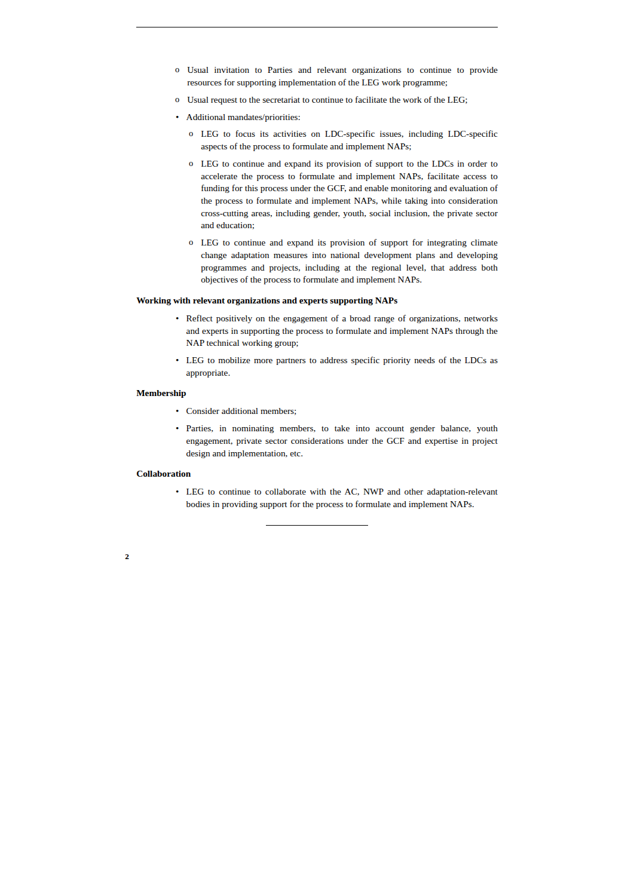Usual invitation to Parties and relevant organizations to continue to provide resources for supporting implementation of the LEG work programme;
Usual request to the secretariat to continue to facilitate the work of the LEG;
Additional mandates/priorities:
LEG to focus its activities on LDC-specific issues, including LDC-specific aspects of the process to formulate and implement NAPs;
LEG to continue and expand its provision of support to the LDCs in order to accelerate the process to formulate and implement NAPs, facilitate access to funding for this process under the GCF, and enable monitoring and evaluation of the process to formulate and implement NAPs, while taking into consideration cross-cutting areas, including gender, youth, social inclusion, the private sector and education;
LEG to continue and expand its provision of support for integrating climate change adaptation measures into national development plans and developing programmes and projects, including at the regional level, that address both objectives of the process to formulate and implement NAPs.
Working with relevant organizations and experts supporting NAPs
Reflect positively on the engagement of a broad range of organizations, networks and experts in supporting the process to formulate and implement NAPs through the NAP technical working group;
LEG to mobilize more partners to address specific priority needs of the LDCs as appropriate.
Membership
Consider additional members;
Parties, in nominating members, to take into account gender balance, youth engagement, private sector considerations under the GCF and expertise in project design and implementation, etc.
Collaboration
LEG to continue to collaborate with the AC, NWP and other adaptation-relevant bodies in providing support for the process to formulate and implement NAPs.
2